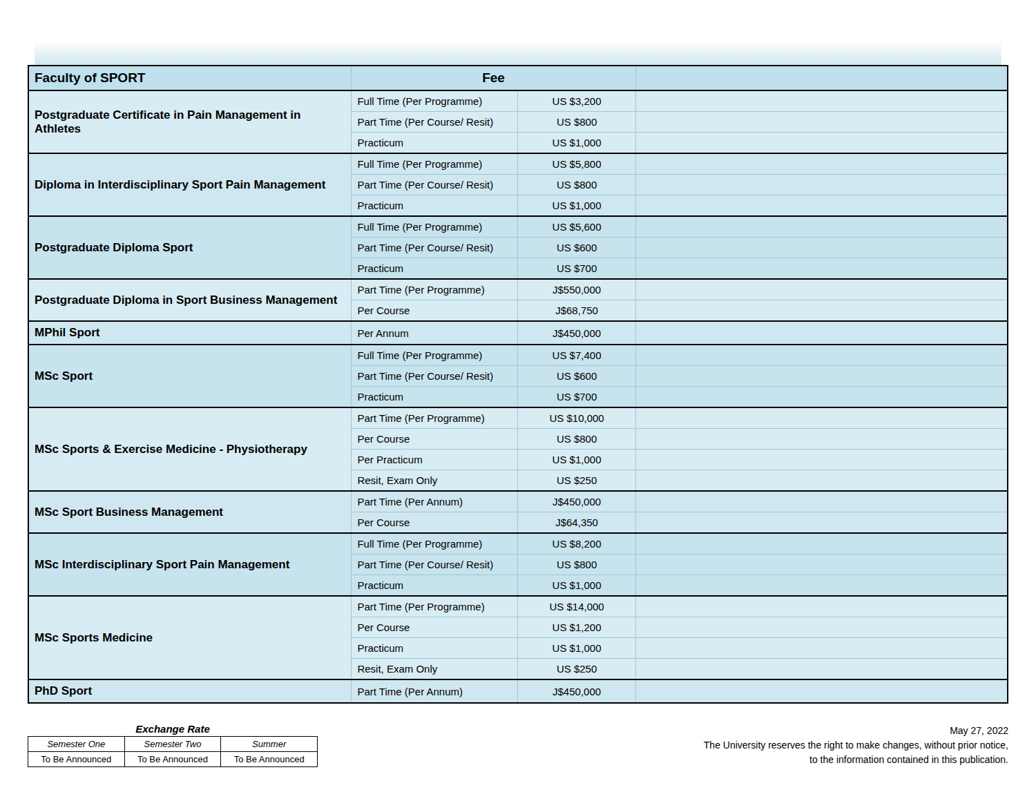| Faculty of SPORT | Fee | |
| Postgraduate Certificate in Pain Management in Athletes | Full Time (Per Programme) | US $3,200 | |
| Part Time (Per Course/ Resit) | US $800 | |
| Practicum | US $1,000 | |
| Diploma in Interdisciplinary Sport Pain Management | Full Time (Per Programme) | US $5,800 | |
| Part Time (Per Course/ Resit) | US $800 | |
| Practicum | US $1,000 | |
| Postgraduate Diploma Sport | Full Time (Per Programme) | US $5,600 | |
| Part Time (Per Course/ Resit) | US $600 | |
| Practicum | US $700 | |
| Postgraduate Diploma in Sport Business Management | Part Time (Per Programme) | J$550,000 | |
| Per Course | J$68,750 | |
| MPhil Sport | Per Annum | J$450,000 | |
| MSc Sport | Full Time (Per Programme) | US $7,400 | |
| Part Time (Per Course/ Resit) | US $600 | |
| Practicum | US $700 | |
| MSc Sports & Exercise Medicine - Physiotherapy | Part Time (Per Programme) | US $10,000 | |
| Per Course | US $800 | |
| Per Practicum | US $1,000 | |
| Resit, Exam Only | US $250 | |
| MSc Sport Business Management | Part Time (Per Annum) | J$450,000 | |
| Per Course | J$64,350 | |
| MSc Interdisciplinary Sport Pain Management | Full Time (Per Programme) | US $8,200 | |
| Part Time (Per Course/ Resit) | US $800 | |
| Practicum | US $1,000 | |
| MSc Sports Medicine | Part Time (Per Programme) | US $14,000 | |
| Per Course | US $1,200 | |
| Practicum | US $1,000 | |
| Resit, Exam Only | US $250 | |
| PhD Sport | Part Time (Per Annum) | J$450,000 | |
Exchange Rate
| Semester One | Semester Two | Summer |
| To Be Announced | To Be Announced | To Be Announced |
May 27, 2022
The University reserves the right to make changes, without prior notice,
to the information contained in this publication.